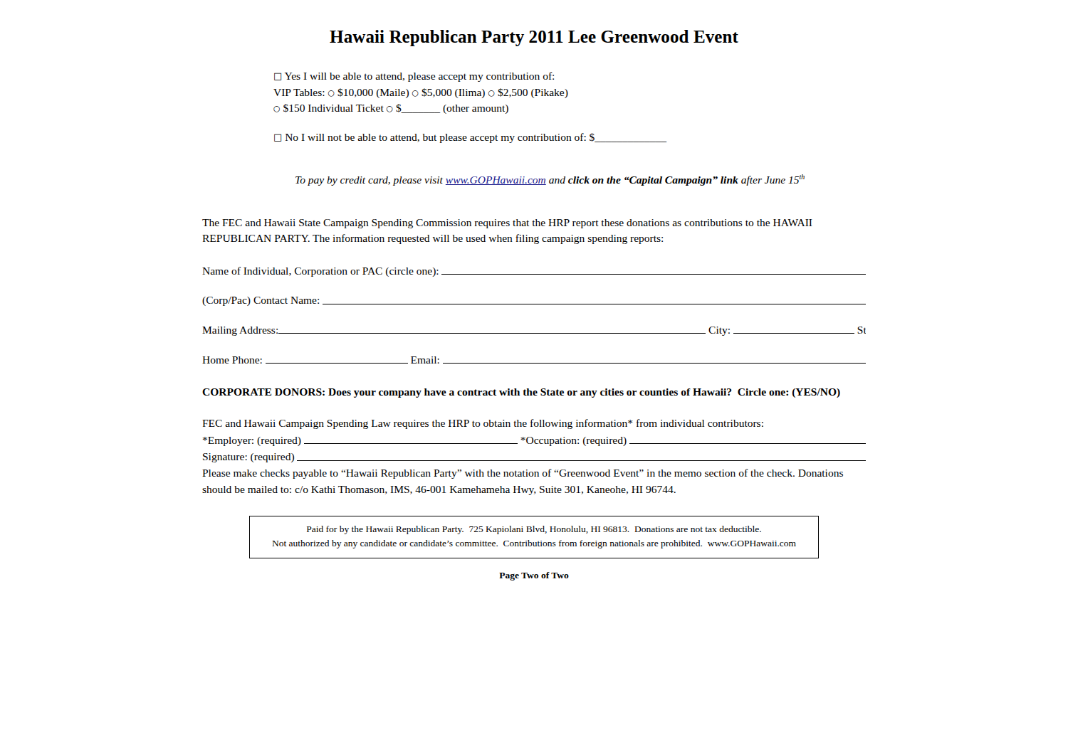Hawaii Republican Party 2011 Lee Greenwood Event
□ Yes I will be able to attend, please accept my contribution of:
VIP Tables: ○ $10,000 (Maile) ○ $5,000 (Ilima) ○ $2,500 (Pikake)
○ $150 Individual Ticket ○ $_______ (other amount)
□ No I will not be able to attend, but please accept my contribution of: $_____________
To pay by credit card, please visit www.GOPHawaii.com and click on the “Capital Campaign” link after June 15th
The FEC and Hawaii State Campaign Spending Commission requires that the HRP report these donations as contributions to the HAWAII REPUBLICAN PARTY. The information requested will be used when filing campaign spending reports:
Name of Individual, Corporation or PAC (circle one):
(Corp/Pac) Contact Name:
Mailing Address: City: St: Zip:
Home Phone: Email:
CORPORATE DONORS: Does your company have a contract with the State or any cities or counties of Hawaii? Circle one: (YES/NO)
FEC and Hawaii Campaign Spending Law requires the HRP to obtain the following information* from individual contributors:
*Employer: (required) *Occupation: (required)
Signature: (required)
Please make checks payable to “Hawaii Republican Party” with the notation of “Greenwood Event” in the memo section of the check. Donations should be mailed to: c/o Kathi Thomason, IMS, 46-001 Kamehameha Hwy, Suite 301, Kaneohe, HI 96744.
Paid for by the Hawaii Republican Party. 725 Kapiolani Blvd, Honolulu, HI 96813. Donations are not tax deductible.
Not authorized by any candidate or candidate’s committee. Contributions from foreign nationals are prohibited. www.GOPHawaii.com
Page Two of Two